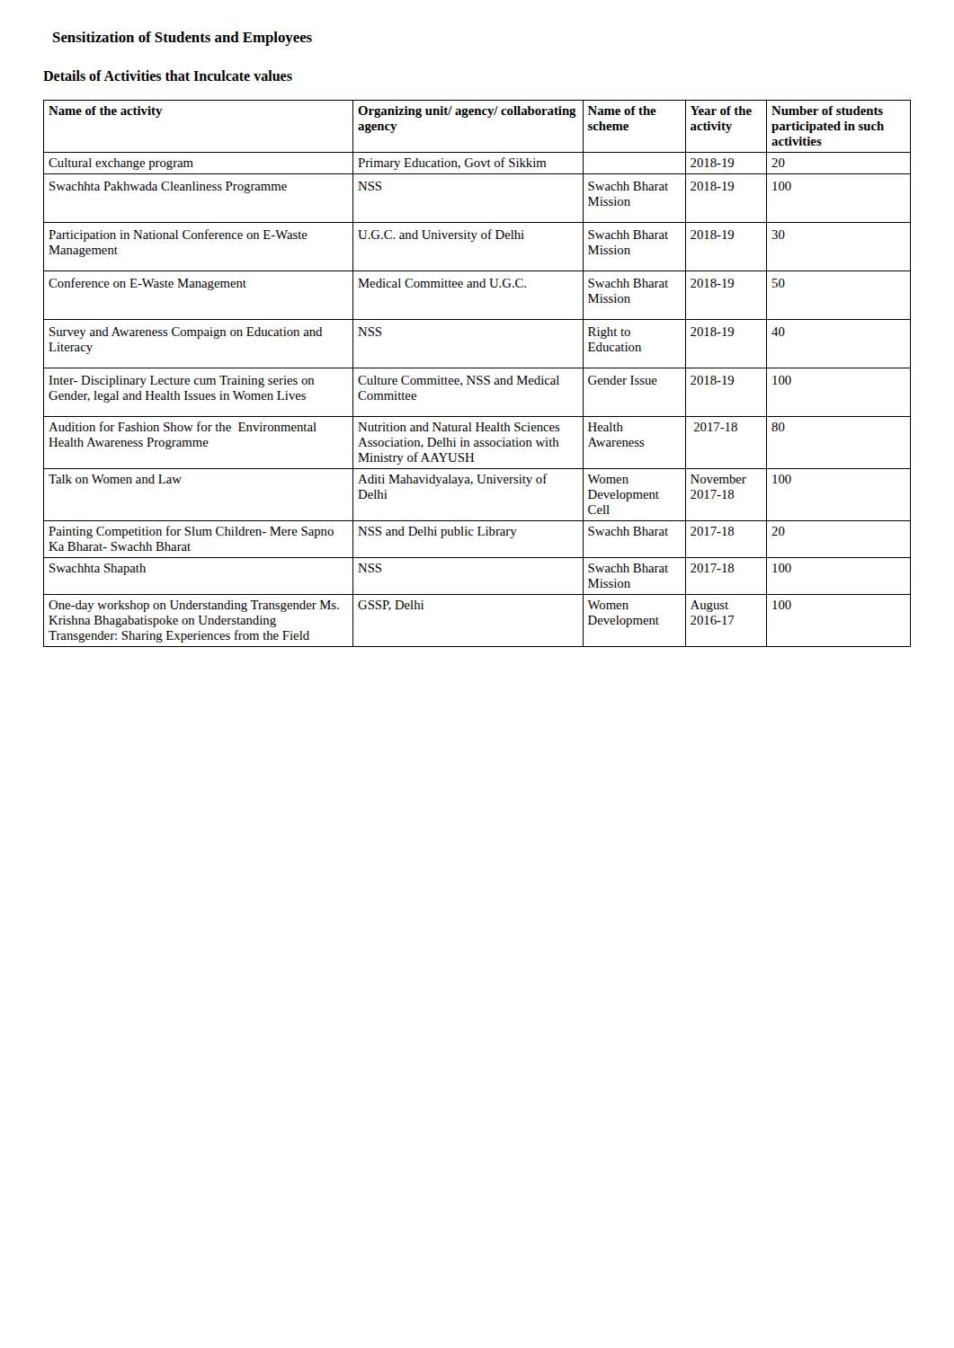Sensitization of Students and Employees
Details of Activities that Inculcate values
| Name of the activity | Organizing unit/ agency/ collaborating agency | Name of the scheme | Year of the activity | Number of students participated in such activities |
| --- | --- | --- | --- | --- |
| Cultural exchange program | Primary Education, Govt of Sikkim | | 2018-19 | 20 |
| Swachhta Pakhwada Cleanliness Programme | NSS | Swachh Bharat Mission | 2018-19 | 100 |
| Participation in National Conference on E-Waste Management | U.G.C. and University of Delhi | Swachh Bharat Mission | 2018-19 | 30 |
| Conference on E-Waste Management | Medical Committee and U.G.C. | Swachh Bharat Mission | 2018-19 | 50 |
| Survey and Awareness Compaign on Education and Literacy | NSS | Right to Education | 2018-19 | 40 |
| Inter- Disciplinary Lecture cum Training series on Gender, legal and Health Issues in Women Lives | Culture Committee, NSS and Medical Committee | Gender Issue | 2018-19 | 100 |
| Audition for Fashion Show for the Environmental Health Awareness Programme | Nutrition and Natural Health Sciences Association, Delhi in association with Ministry of AAYUSH | Health Awareness | 2017-18 | 80 |
| Talk on Women and Law | Aditi Mahavidyalaya, University of Delhi | Women Development Cell | November 2017-18 | 100 |
| Painting Competition for Slum Children- Mere Sapno Ka Bharat- Swachh Bharat | NSS and Delhi public Library | Swachh Bharat | 2017-18 | 20 |
| Swachhta Shapath | NSS | Swachh Bharat Mission | 2017-18 | 100 |
| One-day workshop on Understanding Transgender Ms. Krishna Bhagabatispoke on Understanding Transgender: Sharing Experiences from the Field | GSSP, Delhi | Women Development | August 2016-17 | 100 |